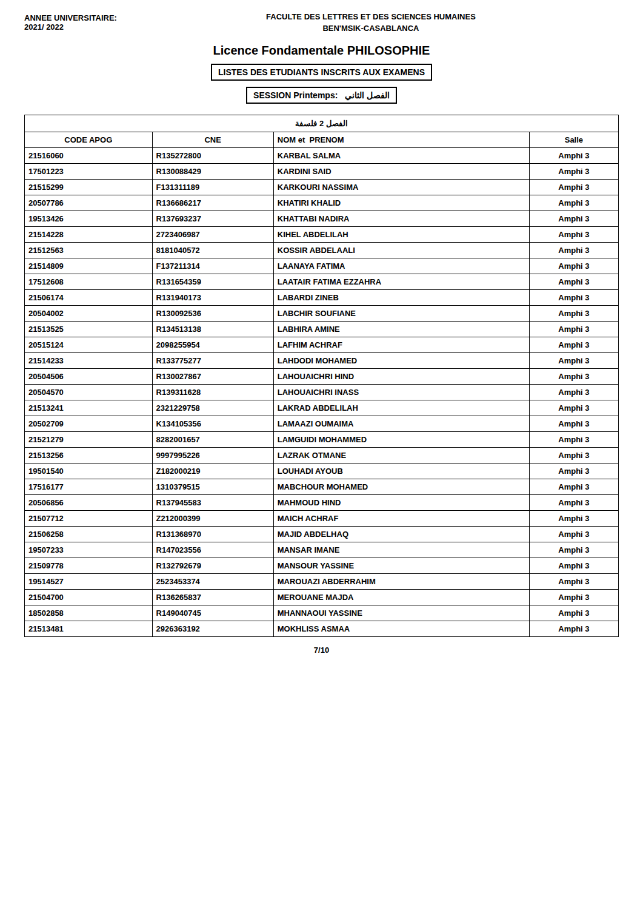ANNEE UNIVERSITAIRE:
2021/ 2022
FACULTE DES LETTRES ET DES SCIENCES HUMAINES
BEN'MSIK-CASABLANCA
Licence Fondamentale PHILOSOPHIE
LISTES DES ETUDIANTS INSCRITS AUX EXAMENS
SESSION Printemps: الفصل الثاني
الفصل 2 فلسفة
| CODE APOG | CNE | NOM et PRENOM | Salle |
| --- | --- | --- | --- |
| 21516060 | R135272800 | KARBAL SALMA | Amphi 3 |
| 17501223 | R130088429 | KARDINI SAID | Amphi 3 |
| 21515299 | F131311189 | KARKOURI NASSIMA | Amphi 3 |
| 20507786 | R136686217 | KHATIRI KHALID | Amphi 3 |
| 19513426 | R137693237 | KHATTABI NADIRA | Amphi 3 |
| 21514228 | 2723406987 | KIHEL ABDELILAH | Amphi 3 |
| 21512563 | 8181040572 | KOSSIR ABDELAALI | Amphi 3 |
| 21514809 | F137211314 | LAANAYA FATIMA | Amphi 3 |
| 17512608 | R131654359 | LAATAIR FATIMA EZZAHRA | Amphi 3 |
| 21506174 | R131940173 | LABARDI ZINEB | Amphi 3 |
| 20504002 | R130092536 | LABCHIR SOUFIANE | Amphi 3 |
| 21513525 | R134513138 | LABHIRA AMINE | Amphi 3 |
| 20515124 | 2098255954 | LAFHIM ACHRAF | Amphi 3 |
| 21514233 | R133775277 | LAHDODI MOHAMED | Amphi 3 |
| 20504506 | R130027867 | LAHOUAICHRI HIND | Amphi 3 |
| 20504570 | R139311628 | LAHOUAICHRI INASS | Amphi 3 |
| 21513241 | 2321229758 | LAKRAD ABDELILAH | Amphi 3 |
| 20502709 | K134105356 | LAMAAZI OUMAIMA | Amphi 3 |
| 21521279 | 8282001657 | LAMGUIDI MOHAMMED | Amphi 3 |
| 21513256 | 9997995226 | LAZRAK OTMANE | Amphi 3 |
| 19501540 | Z182000219 | LOUHADI AYOUB | Amphi 3 |
| 17516177 | 1310379515 | MABCHOUR MOHAMED | Amphi 3 |
| 20506856 | R137945583 | MAHMOUD HIND | Amphi 3 |
| 21507712 | Z212000399 | MAICH ACHRAF | Amphi 3 |
| 21506258 | R131368970 | MAJID ABDELHAQ | Amphi 3 |
| 19507233 | R147023556 | MANSAR IMANE | Amphi 3 |
| 21509778 | R132792679 | MANSOUR YASSINE | Amphi 3 |
| 19514527 | 2523453374 | MAROUAZI ABDERRAHIM | Amphi 3 |
| 21504700 | R136265837 | MEROUANE MAJDA | Amphi 3 |
| 18502858 | R149040745 | MHANNAOUI YASSINE | Amphi 3 |
| 21513481 | 2926363192 | MOKHLISS ASMAA | Amphi 3 |
7/10